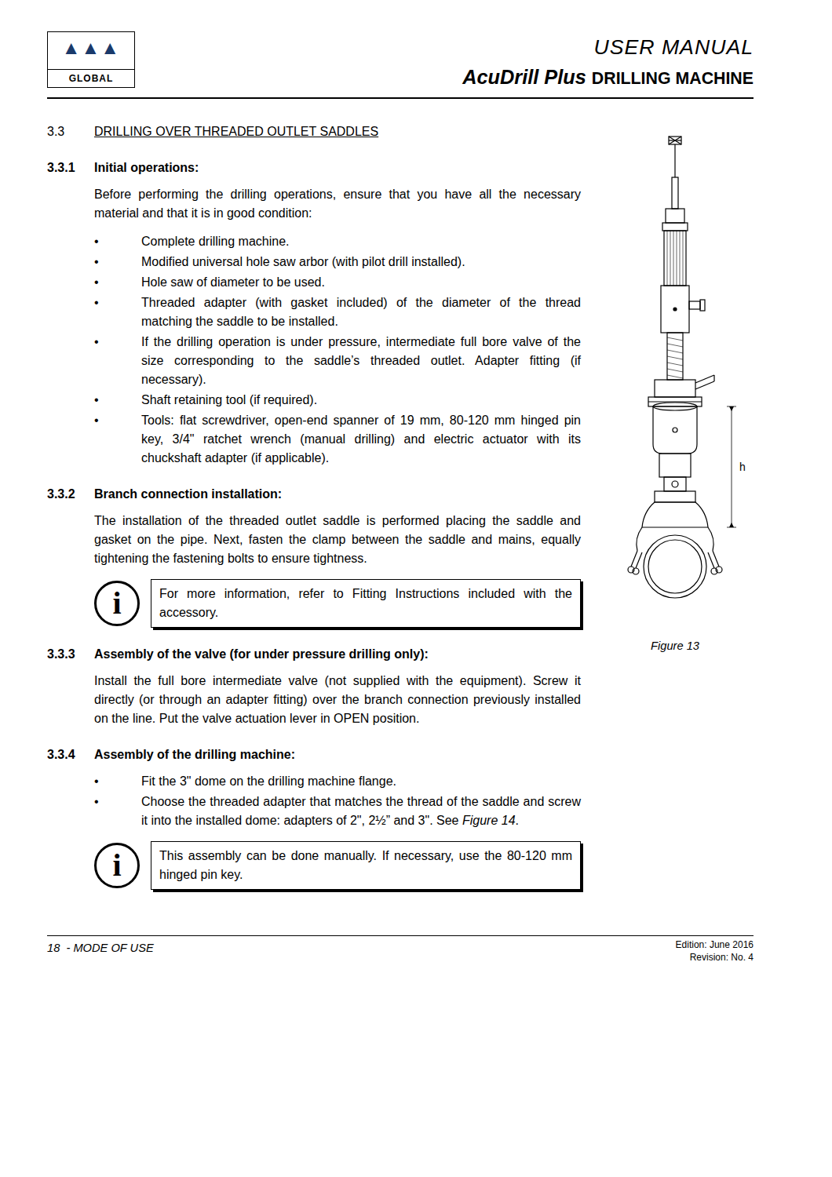▲▲▲
GLOBAL
USER MANUAL
AcuDrill Plus DRILLING MACHINE
3.3 DRILLING OVER THREADED OUTLET SADDLES
3.3.1 Initial operations:
Before performing the drilling operations, ensure that you have all the necessary material and that it is in good condition:
Complete drilling machine.
Modified universal hole saw arbor (with pilot drill installed).
Hole saw of diameter to be used.
Threaded adapter (with gasket included) of the diameter of the thread matching the saddle to be installed.
If the drilling operation is under pressure, intermediate full bore valve of the size corresponding to the saddle’s threaded outlet. Adapter fitting (if necessary).
Shaft retaining tool (if required).
Tools: flat screwdriver, open-end spanner of 19 mm, 80-120 mm hinged pin key, 3/4" ratchet wrench (manual drilling) and electric actuator with its chuckshaft adapter (if applicable).
3.3.2 Branch connection installation:
The installation of the threaded outlet saddle is performed placing the saddle and gasket on the pipe. Next, fasten the clamp between the saddle and mains, equally tightening the fastening bolts to ensure tightness.
i
For more information, refer to Fitting Instructions included with the accessory.
3.3.3 Assembly of the valve (for under pressure drilling only):
Install the full bore intermediate valve (not supplied with the equipment). Screw it directly (or through an adapter fitting) over the branch connection previously installed on the line. Put the valve actuation lever in OPEN position.
3.3.4 Assembly of the drilling machine:
Fit the 3" dome on the drilling machine flange.
Choose the threaded adapter that matches the thread of the saddle and screw it into the installed dome: adapters of 2", 2½” and 3". See Figure 14.
i
This assembly can be done manually. If necessary, use the 80-120 mm hinged pin key.
h
Figure 13
18 - MODE OF USE
Edition: June 2016
Revision: No. 4